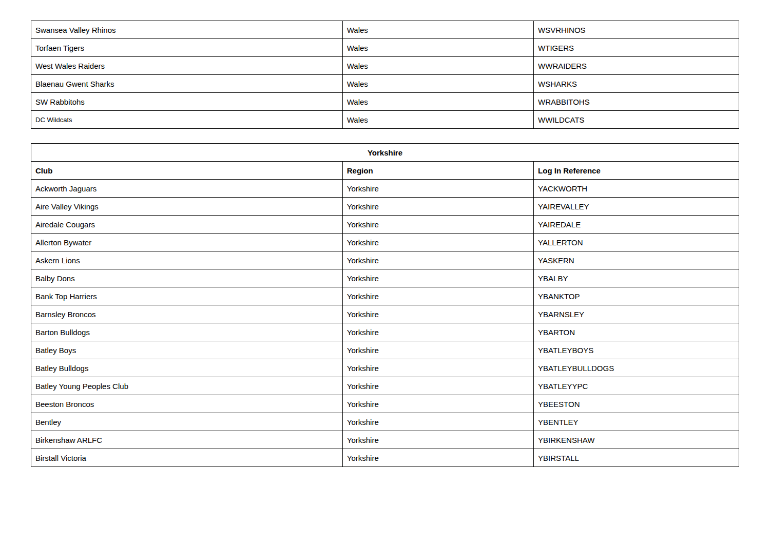| Swansea Valley Rhinos | Wales | WSVRHINOS |
| Torfaen Tigers | Wales | WTIGERS |
| West Wales Raiders | Wales | WWRAIDERS |
| Blaenau Gwent Sharks | Wales | WSHARKS |
| SW Rabbitohs | Wales | WRABBITOHS |
| DC Wildcats | Wales | WWILDCATS |
| Yorkshire |
| Club | Region | Log In Reference |
| Ackworth Jaguars | Yorkshire | YACKWORTH |
| Aire Valley Vikings | Yorkshire | YAIREVALLEY |
| Airedale Cougars | Yorkshire | YAIREDALE |
| Allerton Bywater | Yorkshire | YALLERTON |
| Askern Lions | Yorkshire | YASKERN |
| Balby Dons | Yorkshire | YBALBY |
| Bank Top Harriers | Yorkshire | YBANKTOP |
| Barnsley Broncos | Yorkshire | YBARNSLEY |
| Barton Bulldogs | Yorkshire | YBARTON |
| Batley Boys | Yorkshire | YBATLEYBOYS |
| Batley Bulldogs | Yorkshire | YBATLEYBULLDOGS |
| Batley Young Peoples Club | Yorkshire | YBATLEYYPC |
| Beeston Broncos | Yorkshire | YBEESTON |
| Bentley | Yorkshire | YBENTLEY |
| Birkenshaw ARLFC | Yorkshire | YBIRKENSHAW |
| Birstall Victoria | Yorkshire | YBIRSTALL |